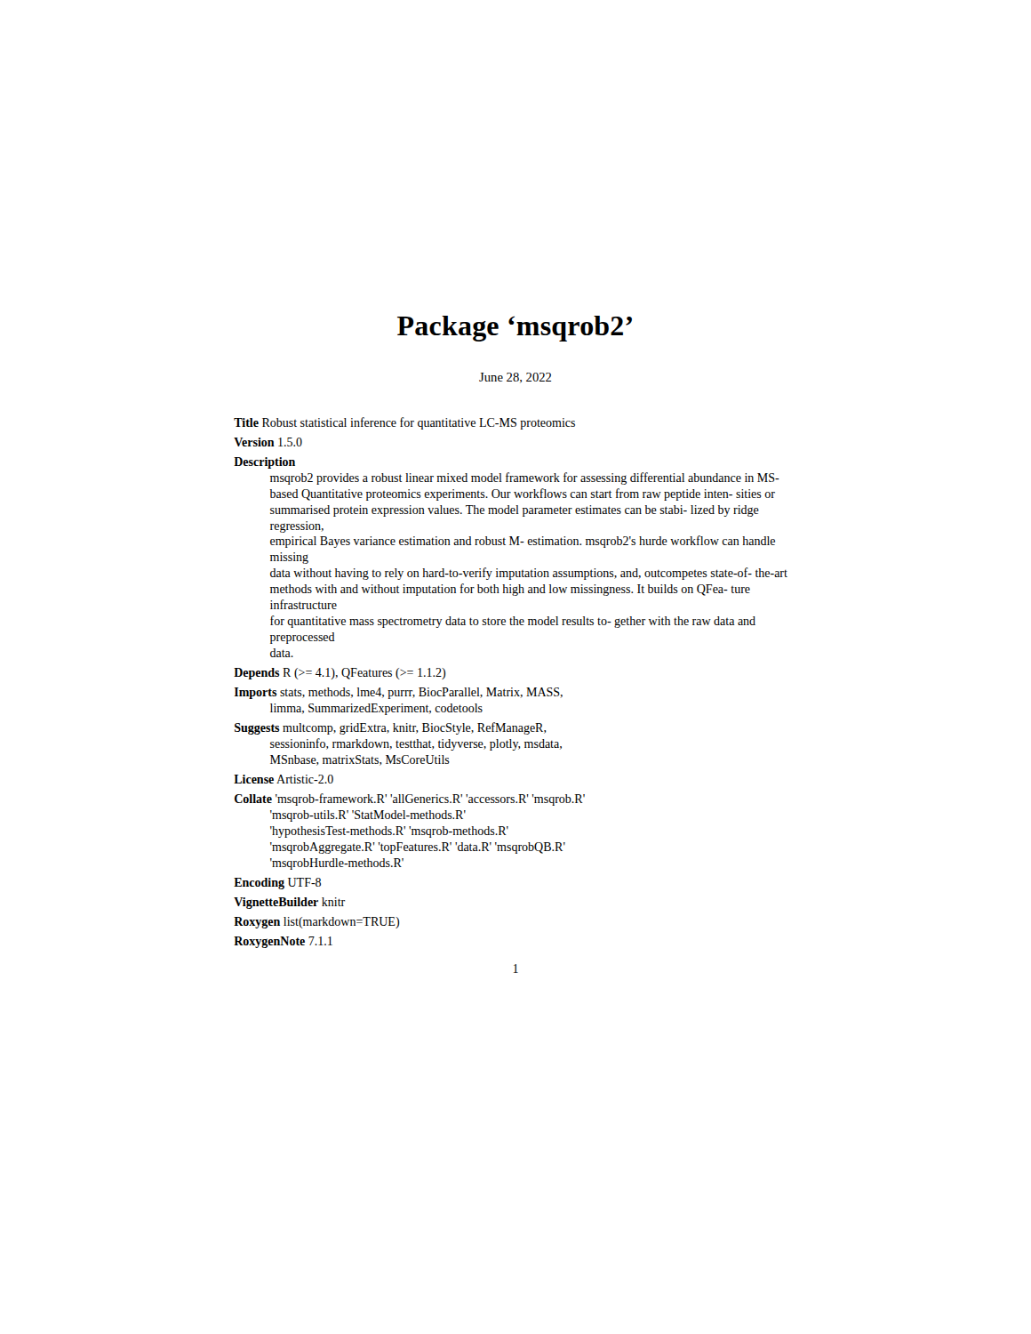Package ‘msqrob2’
June 28, 2022
Title Robust statistical inference for quantitative LC-MS proteomics
Version 1.5.0
Description
msqrob2 provides a robust linear mixed model framework for assessing differential abundance in MS-based Quantitative proteomics experiments. Our workflows can start from raw peptide inten- sities or
summarised protein expression values. The model parameter estimates can be stabi- lized by ridge regression,
empirical Bayes variance estimation and robust M- estimation. msqrob2's hurde workflow can handle missing
data without having to rely on hard-to-verify imputation assumptions, and, outcompetes state-of- the-art
methods with and without imputation for both high and low missingness. It builds on QFea- ture infrastructure
for quantitative mass spectrometry data to store the model results to- gether with the raw data and preprocessed
data.
Depends R (>= 4.1), QFeatures (>= 1.1.2)
Imports stats, methods, lme4, purrr, BiocParallel, Matrix, MASS,
limma, SummarizedExperiment, codetools
Suggests multcomp, gridExtra, knitr, BiocStyle, RefManageR,
sessioninfo, rmarkdown, testthat, tidyverse, plotly, msdata,
MSnbase, matrixStats, MsCoreUtils
License Artistic-2.0
Collate 'msqrob-framework.R' 'allGenerics.R' 'accessors.R' 'msqrob.R'
'msqrob-utils.R' 'StatModel-methods.R'
'hypothesisTest-methods.R' 'msqrob-methods.R'
'msqrobAggregate.R' 'topFeatures.R' 'data.R' 'msqrobQB.R'
'msqrobHurdle-methods.R'
Encoding UTF-8
VignetteBuilder knitr
Roxygen list(markdown=TRUE)
RoxygenNote 7.1.1
1